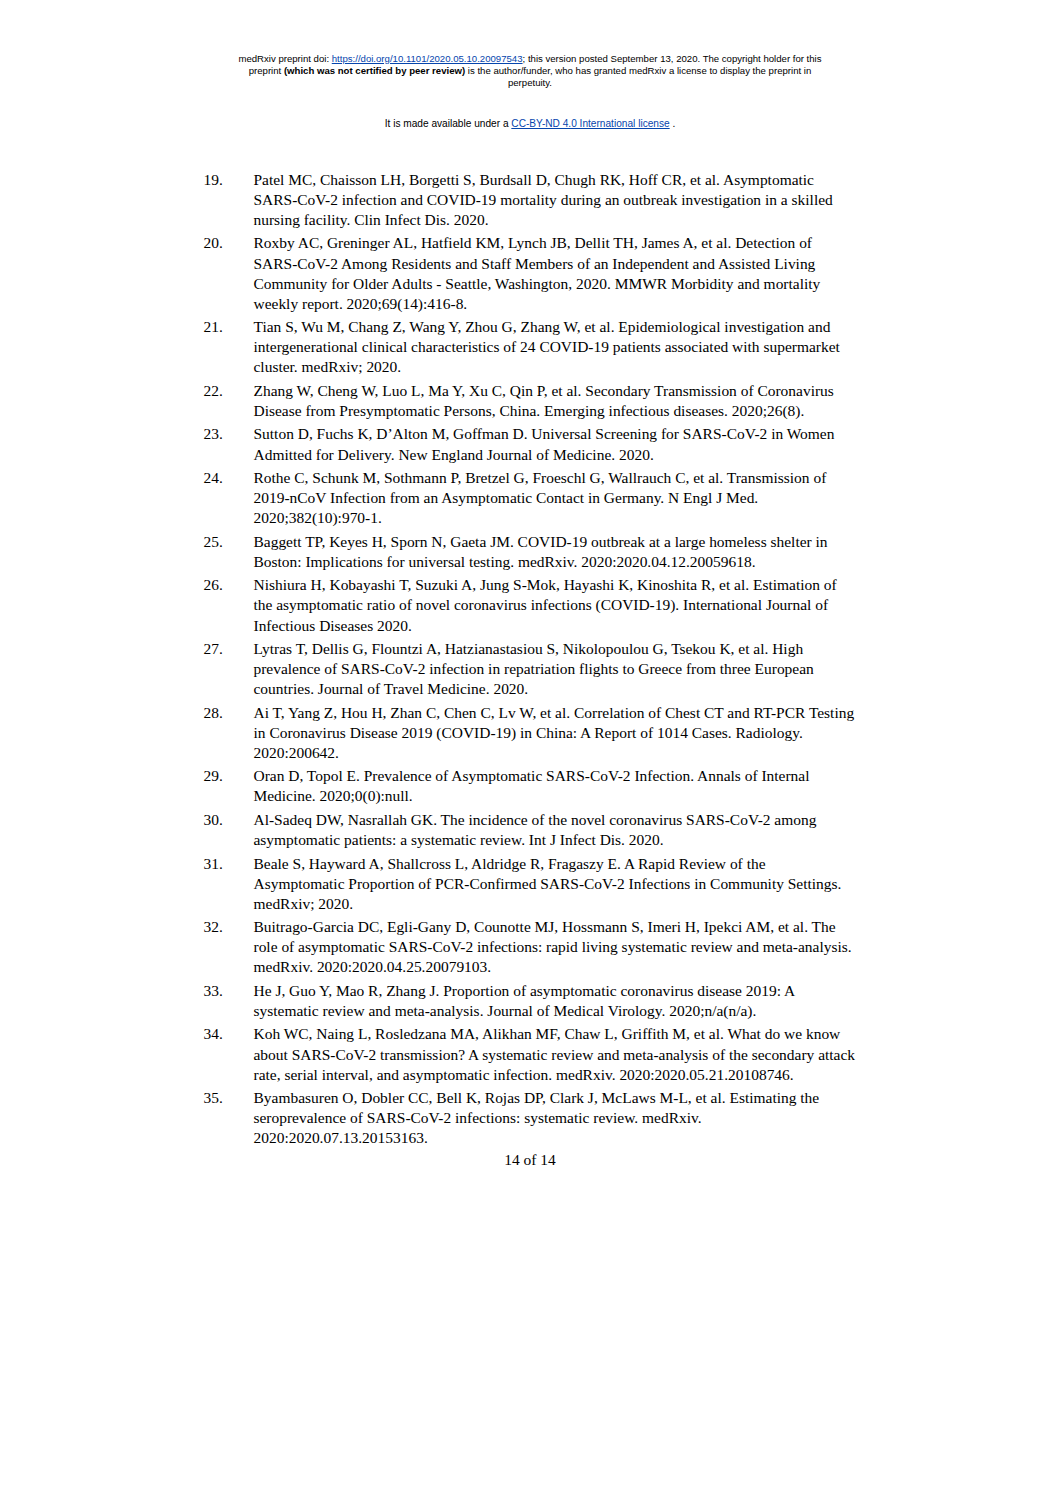medRxiv preprint doi: https://doi.org/10.1101/2020.05.10.20097543; this version posted September 13, 2020. The copyright holder for this
preprint (which was not certified by peer review) is the author/funder, who has granted medRxiv a license to display the preprint in
perpetuity.
It is made available under a CC-BY-ND 4.0 International license .
19. Patel MC, Chaisson LH, Borgetti S, Burdsall D, Chugh RK, Hoff CR, et al. Asymptomatic SARS-CoV-2 infection and COVID-19 mortality during an outbreak investigation in a skilled nursing facility. Clin Infect Dis. 2020.
20. Roxby AC, Greninger AL, Hatfield KM, Lynch JB, Dellit TH, James A, et al. Detection of SARS-CoV-2 Among Residents and Staff Members of an Independent and Assisted Living Community for Older Adults - Seattle, Washington, 2020. MMWR Morbidity and mortality weekly report. 2020;69(14):416-8.
21. Tian S, Wu M, Chang Z, Wang Y, Zhou G, Zhang W, et al. Epidemiological investigation and intergenerational clinical characteristics of 24 COVID-19 patients associated with supermarket cluster. medRxiv; 2020.
22. Zhang W, Cheng W, Luo L, Ma Y, Xu C, Qin P, et al. Secondary Transmission of Coronavirus Disease from Presymptomatic Persons, China. Emerging infectious diseases. 2020;26(8).
23. Sutton D, Fuchs K, D’Alton M, Goffman D. Universal Screening for SARS-CoV-2 in Women Admitted for Delivery. New England Journal of Medicine. 2020.
24. Rothe C, Schunk M, Sothmann P, Bretzel G, Froeschl G, Wallrauch C, et al. Transmission of 2019-nCoV Infection from an Asymptomatic Contact in Germany. N Engl J Med. 2020;382(10):970-1.
25. Baggett TP, Keyes H, Sporn N, Gaeta JM. COVID-19 outbreak at a large homeless shelter in Boston: Implications for universal testing. medRxiv. 2020:2020.04.12.20059618.
26. Nishiura H, Kobayashi T, Suzuki A, Jung S-Mok, Hayashi K, Kinoshita R, et al. Estimation of the asymptomatic ratio of novel coronavirus infections (COVID-19). International Journal of Infectious Diseases 2020.
27. Lytras T, Dellis G, Flountzi A, Hatzianastasiou S, Nikolopoulou G, Tsekou K, et al. High prevalence of SARS-CoV-2 infection in repatriation flights to Greece from three European countries. Journal of Travel Medicine. 2020.
28. Ai T, Yang Z, Hou H, Zhan C, Chen C, Lv W, et al. Correlation of Chest CT and RT-PCR Testing in Coronavirus Disease 2019 (COVID-19) in China: A Report of 1014 Cases. Radiology. 2020:200642.
29. Oran D, Topol E. Prevalence of Asymptomatic SARS-CoV-2 Infection. Annals of Internal Medicine. 2020;0(0):null.
30. Al-Sadeq DW, Nasrallah GK. The incidence of the novel coronavirus SARS-CoV-2 among asymptomatic patients: a systematic review. Int J Infect Dis. 2020.
31. Beale S, Hayward A, Shallcross L, Aldridge R, Fragaszy E. A Rapid Review of the Asymptomatic Proportion of PCR-Confirmed SARS-CoV-2 Infections in Community Settings. medRxiv; 2020.
32. Buitrago-Garcia DC, Egli-Gany D, Counotte MJ, Hossmann S, Imeri H, Ipekci AM, et al. The role of asymptomatic SARS-CoV-2 infections: rapid living systematic review and meta-analysis. medRxiv. 2020:2020.04.25.20079103.
33. He J, Guo Y, Mao R, Zhang J. Proportion of asymptomatic coronavirus disease 2019: A systematic review and meta-analysis. Journal of Medical Virology. 2020;n/a(n/a).
34. Koh WC, Naing L, Rosledzana MA, Alikhan MF, Chaw L, Griffith M, et al. What do we know about SARS-CoV-2 transmission? A systematic review and meta-analysis of the secondary attack rate, serial interval, and asymptomatic infection. medRxiv. 2020:2020.05.21.20108746.
35. Byambasuren O, Dobler CC, Bell K, Rojas DP, Clark J, McLaws M-L, et al. Estimating the seroprevalence of SARS-CoV-2 infections: systematic review. medRxiv. 2020:2020.07.13.20153163.
14 of 14